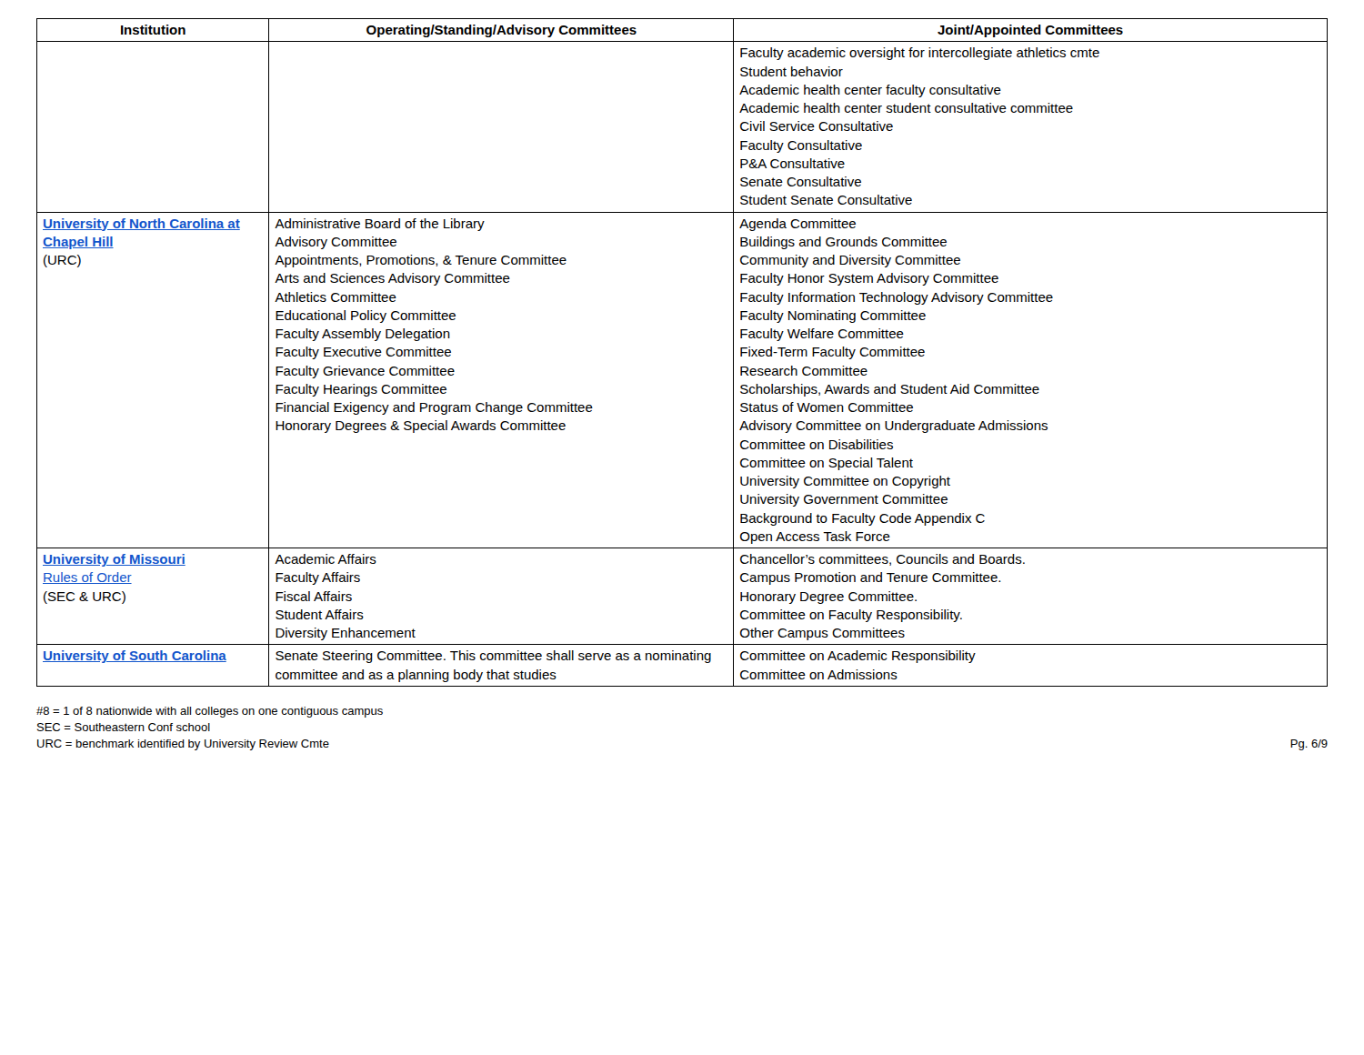| Institution | Operating/Standing/Advisory Committees | Joint/Appointed Committees |
| --- | --- | --- |
| | | Faculty academic oversight for intercollegiate athletics cmte Student behavior Academic health center faculty consultative Academic health center student consultative committee Civil Service Consultative Faculty Consultative P&A Consultative Senate Consultative Student Senate Consultative |
| University of North Carolina at Chapel Hill (URC) | Administrative Board of the Library Advisory Committee Appointments, Promotions, & Tenure Committee Arts and Sciences Advisory Committee Athletics Committee Educational Policy Committee Faculty Assembly Delegation Faculty Executive Committee Faculty Grievance Committee Faculty Hearings Committee Financial Exigency and Program Change Committee Honorary Degrees & Special Awards Committee | Agenda Committee Buildings and Grounds Committee Community and Diversity Committee Faculty Honor System Advisory Committee Faculty Information Technology Advisory Committee Faculty Nominating Committee Faculty Welfare Committee Fixed-Term Faculty Committee Research Committee Scholarships, Awards and Student Aid Committee Status of Women Committee Advisory Committee on Undergraduate Admissions Committee on Disabilities Committee on Special Talent University Committee on Copyright University Government Committee Background to Faculty Code Appendix C Open Access Task Force |
| University of Missouri Rules of Order (SEC & URC) | Academic Affairs Faculty Affairs Fiscal Affairs Student Affairs Diversity Enhancement | Chancellor’s committees, Councils and Boards. Campus Promotion and Tenure Committee. Honorary Degree Committee. Committee on Faculty Responsibility. Other Campus Committees |
| University of South Carolina | Senate Steering Committee. This committee shall serve as a nominating committee and as a planning body that studies | Committee on Academic Responsibility Committee on Admissions |
#8 = 1 of 8 nationwide with all colleges on one contiguous campus
SEC = Southeastern Conf school
URC = benchmark identified by University Review Cmte Pg. 6/9